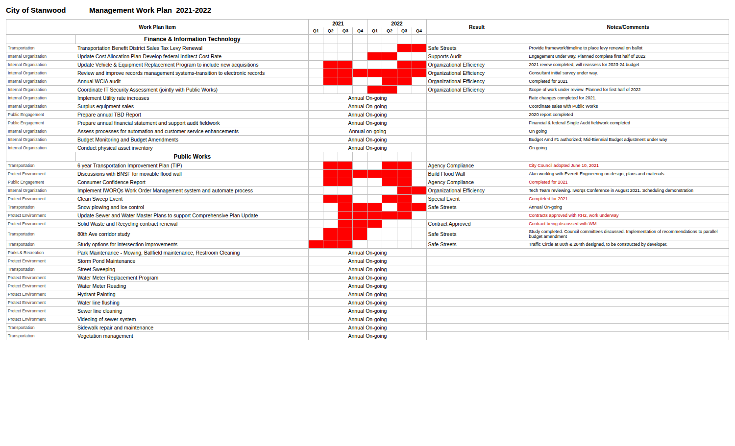City of Stanwood Management Work Plan 2021-2022
| Work Plan Item | 2021 | 2022 | Result | Notes/Comments |
| --- | --- | --- | --- | --- |
| Q1 | Q2 | Q3 | Q4 | Q1 | Q2 | Q3 | Q4 |
| | Finance & Information Technology | | | | | | | | | | |
| Transportation | Transportation Benefit District Sales Tax Levy Renewal | | | | | | | | | Safe Streets | Provide framework/timeline to place levy renewal on ballot |
| Internal Organization | Update Cost Allocation Plan-Develop federal Indirect Cost Rate | | | | | | | | | Supports Audit | Engagement under way. Planned complete first half of 2022 |
| Internal Organization | Update Vehicle & Equipment Replacement Program to include new acquisitions | | | | | | | | | Organizational Efficiency | 2021 revew completed, will reassess for 2023-24 budget |
| Internal Organization | Review and improve records management systems-transition to electronic records | | | | | | | | | Organizational Efficiency | Consultant initial survey under way. |
| Internal Organization | Annual WCIA audit | | | | | | | | | Organizational Efficiency | Completed for 2021 |
| Internal Organization | Coordinate IT Security Assessment (jointly with Public Works) | | | | | | | | | Organizational Efficiency | Scope of work under review. Planned for first half of 2022 |
| Internal Organization | Implement Utility rate increases | Annual On-going | | Rate changes completed for 2021. |
| Internal Organization | Surplus equipment sales | Annual On-going | | Coordinate sales with Public Works |
| Public Engagement | Prepare annual TBD Report | Annual On-going | | 2020 report completed |
| Public Engagement | Prepare annual financial statement and support audit fieldwork | Annual On-going | | Financial & federal Single Audit fieldwork completed |
| Internal Organization | Assess processes for automation and customer service enhancements | Annual on-going | | On going |
| Internal Organization | Budget Monitoring and Budget Amendments | Annual On-going | | Budget Amd #1 authorized; Mid-Biennial Budget adjustment under way |
| Internal Organization | Conduct physical asset inventory | Annual On-going | | On going |
| | Public Works | | | | | | | | | | |
| Transportation | 6 year Transportation Improvement Plan (TIP) | | | | | | | | | Agency Compliance | City Council adopted June 10, 2021 |
| Protect Environment | Discussions with BNSF for movable flood wall | | | | | | | | | Build Flood Wall | Alan worklng with Everett Engineering on design, plans and materials |
| Public Engagement | Consumer Confidence Report | | | | | | | | | Agency Compliance | Completed for 2021 |
| Internal Organization | Implement IWORQs Work Order Management system and automate process | | | | | | | | | Organizational Efficiency | Tech Team reviewing. Iworqs Conference in August 2021. Scheduling demonstration |
| Protect Environment | Clean Sweep Event | | | | | | | | | Special Event | Completed for 2021 |
| Transportation | Snow plowing and ice control | | | | | | | | | Safe Streets | Annual On-going |
| Protect Environment | Update Sewer and Water Master Plans to support Comprehensive Plan Update | | | | | | | | | | Contracts approved with RH2, work underway |
| Protect Environment | Solid Waste and Recycling contract renewal | | | | | | | | | Contract Approved | Contract being discussed with WM |
| Transportation | 80th Ave corridor study | | | | | | | | | Safe Streets | Study completed. Council committees discussed. Implementation of recommendations to parallel budget amendment |
| Transportation | Study options for intersection improvements | | | | | | | | | Safe Streets | Traffic Circle at 80th & 284th designed, to be constructed by developer. |
| Parks & Recreation | Park Maintenance - Mowing, Ballfield maintenance, Restroom Cleaning | Annual On-going | | |
| Protect Environment | Storm Pond Maintenance | Annual On-going | | |
| Transportation | Street Sweeping | Annual On-going | | |
| Protect Environment | Water Meter Replacement Program | Annual On-going | | |
| Protect Environment | Water Meter Reading | Annual On-going | | |
| Protect Environment | Hydrant Painting | Annual On-going | | |
| Protect Environment | Water line flushing | Annual On-going | | |
| Protect Environment | Sewer line cleaning | Annual On-going | | |
| Protect Environment | Videoing of sewer system | Annual On-going | | |
| Transportation | Sidewalk repair and maintenance | Annual On-going | | |
| Transportation | Vegetation management | Annual On-going | | |